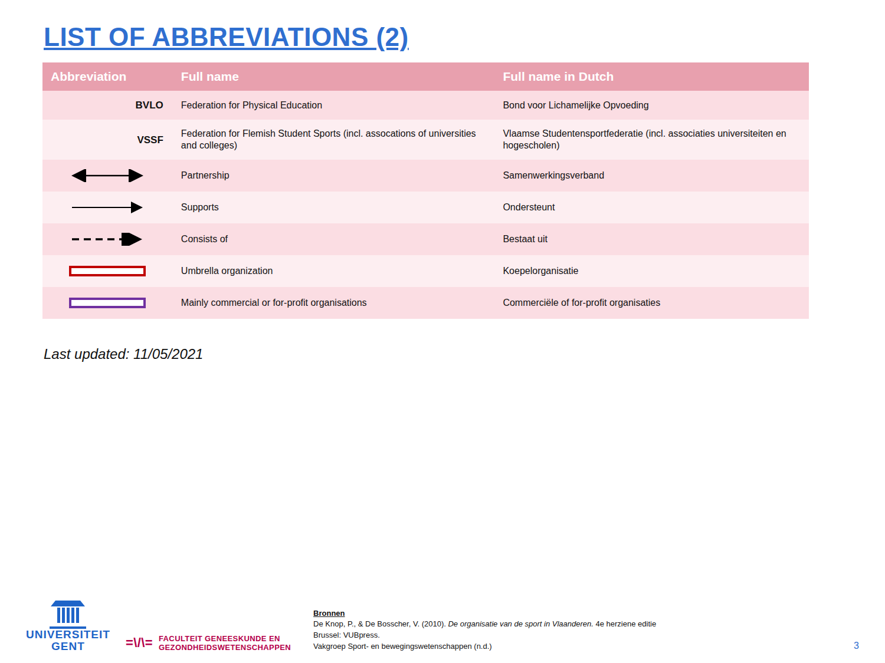LIST OF ABBREVIATIONS (2)
| Abbreviation | Full name | Full name in Dutch |
| --- | --- | --- |
| BVLO | Federation for Physical Education | Bond voor Lichamelijke Opvoeding |
| VSSF | Federation for Flemish Student Sports (incl. assocations of universities and colleges) | Vlaamse Studentensportfederatie (incl. associaties universiteiten en hogescholen) |
| | Partnership | Samenwerkingsverband |
| | Supports | Ondersteunt |
| | Consists of | Bestaat uit |
| | Umbrella organization | Koepelorganisatie |
| | Mainly commercial or for-profit organisations | Commerciële of for-profit organisaties |
Last updated: 11/05/2021
UNIVERSITEIT
GENT
=\/\= FACULTEIT GENEESKUNDE EN
GEZONDHEIDSWETENSCHAPPEN
Bronnen
De Knop, P., & De Bosscher, V. (2010). De organisatie van de sport in Vlaanderen. 4e herziene editie
Brussel: VUBpress.
Vakgroep Sport- en bewegingswetenschappen (n.d.)
3